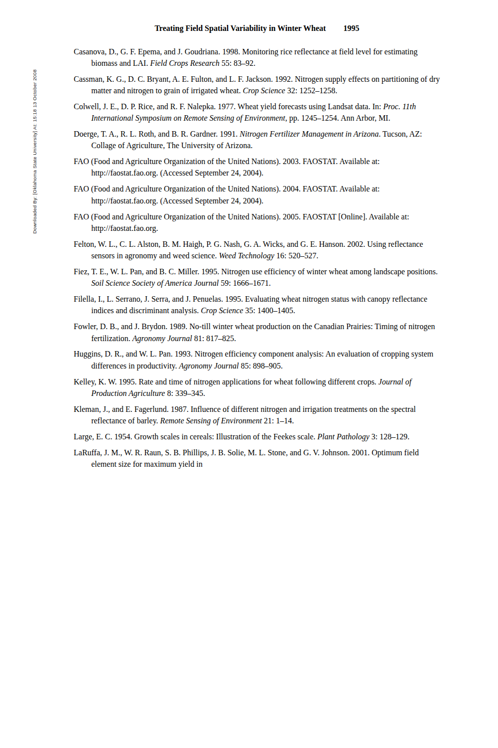Downloaded By: [Oklahoma State University] At: 15:18 13 October 2008
Treating Field Spatial Variability in Winter Wheat 1995
Casanova, D., G. F. Epema, and J. Goudriana. 1998. Monitoring rice reflectance at field level for estimating biomass and LAI. Field Crops Research 55: 83–92.
Cassman, K. G., D. C. Bryant, A. E. Fulton, and L. F. Jackson. 1992. Nitrogen supply effects on partitioning of dry matter and nitrogen to grain of irrigated wheat. Crop Science 32: 1252–1258.
Colwell, J. E., D. P. Rice, and R. F. Nalepka. 1977. Wheat yield forecasts using Landsat data. In: Proc. 11th International Symposium on Remote Sensing of Environment, pp. 1245–1254. Ann Arbor, MI.
Doerge, T. A., R. L. Roth, and B. R. Gardner. 1991. Nitrogen Fertilizer Management in Arizona. Tucson, AZ: Collage of Agriculture, The University of Arizona.
FAO (Food and Agriculture Organization of the United Nations). 2003. FAOSTAT. Available at: http://faostat.fao.org. (Accessed September 24, 2004).
FAO (Food and Agriculture Organization of the United Nations). 2004. FAOSTAT. Available at: http://faostat.fao.org. (Accessed September 24, 2004).
FAO (Food and Agriculture Organization of the United Nations). 2005. FAOSTAT [Online]. Available at: http://faostat.fao.org.
Felton, W. L., C. L. Alston, B. M. Haigh, P. G. Nash, G. A. Wicks, and G. E. Hanson. 2002. Using reflectance sensors in agronomy and weed science. Weed Technology 16: 520–527.
Fiez, T. E., W. L. Pan, and B. C. Miller. 1995. Nitrogen use efficiency of winter wheat among landscape positions. Soil Science Society of America Journal 59: 1666–1671.
Filella, I., L. Serrano, J. Serra, and J. Penuelas. 1995. Evaluating wheat nitrogen status with canopy reflectance indices and discriminant analysis. Crop Science 35: 1400–1405.
Fowler, D. B., and J. Brydon. 1989. No-till winter wheat production on the Canadian Prairies: Timing of nitrogen fertilization. Agronomy Journal 81: 817–825.
Huggins, D. R., and W. L. Pan. 1993. Nitrogen efficiency component analysis: An evaluation of cropping system differences in productivity. Agronomy Journal 85: 898–905.
Kelley, K. W. 1995. Rate and time of nitrogen applications for wheat following different crops. Journal of Production Agriculture 8: 339–345.
Kleman, J., and E. Fagerlund. 1987. Influence of different nitrogen and irrigation treatments on the spectral reflectance of barley. Remote Sensing of Environment 21: 1–14.
Large, E. C. 1954. Growth scales in cereals: Illustration of the Feekes scale. Plant Pathology 3: 128–129.
LaRuffa, J. M., W. R. Raun, S. B. Phillips, J. B. Solie, M. L. Stone, and G. V. Johnson. 2001. Optimum field element size for maximum yield in